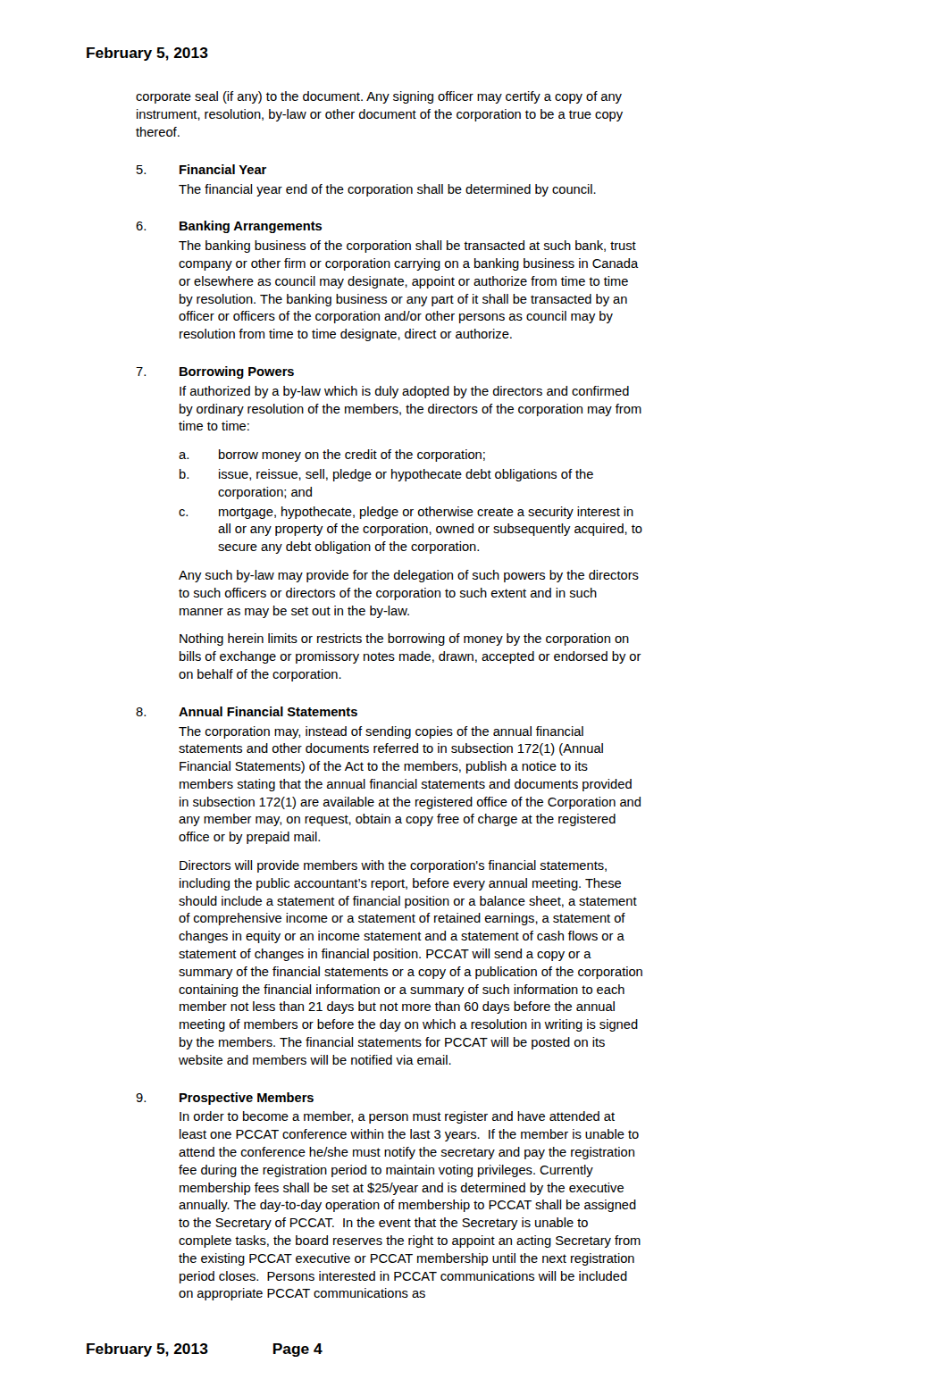February 5, 2013
corporate seal (if any) to the document. Any signing officer may certify a copy of any instrument, resolution, by-law or other document of the corporation to be a true copy thereof.
5.
Financial Year
The financial year end of the corporation shall be determined by council.
6.
Banking Arrangements
The banking business of the corporation shall be transacted at such bank, trust company or other firm or corporation carrying on a banking business in Canada or elsewhere as council may designate, appoint or authorize from time to time by resolution. The banking business or any part of it shall be transacted by an officer or officers of the corporation and/or other persons as council may by resolution from time to time designate, direct or authorize.
7.
Borrowing Powers
If authorized by a by-law which is duly adopted by the directors and confirmed by ordinary resolution of the members, the directors of the corporation may from time to time:
a. borrow money on the credit of the corporation;
b. issue, reissue, sell, pledge or hypothecate debt obligations of the corporation; and
c. mortgage, hypothecate, pledge or otherwise create a security interest in all or any property of the corporation, owned or subsequently acquired, to secure any debt obligation of the corporation.
Any such by-law may provide for the delegation of such powers by the directors to such officers or directors of the corporation to such extent and in such manner as may be set out in the by-law.
Nothing herein limits or restricts the borrowing of money by the corporation on bills of exchange or promissory notes made, drawn, accepted or endorsed by or on behalf of the corporation.
8.
Annual Financial Statements
The corporation may, instead of sending copies of the annual financial statements and other documents referred to in subsection 172(1) (Annual Financial Statements) of the Act to the members, publish a notice to its members stating that the annual financial statements and documents provided in subsection 172(1) are available at the registered office of the Corporation and any member may, on request, obtain a copy free of charge at the registered office or by prepaid mail.
Directors will provide members with the corporation's financial statements, including the public accountant’s report, before every annual meeting. These should include a statement of financial position or a balance sheet, a statement of comprehensive income or a statement of retained earnings, a statement of changes in equity or an income statement and a statement of cash flows or a statement of changes in financial position. PCCAT will send a copy or a summary of the financial statements or a copy of a publication of the corporation containing the financial information or a summary of such information to each member not less than 21 days but not more than 60 days before the annual meeting of members or before the day on which a resolution in writing is signed by the members. The financial statements for PCCAT will be posted on its website and members will be notified via email.
9.
Prospective Members
In order to become a member, a person must register and have attended at least one PCCAT conference within the last 3 years. If the member is unable to attend the conference he/she must notify the secretary and pay the registration fee during the registration period to maintain voting privileges. Currently membership fees shall be set at $25/year and is determined by the executive annually. The day-to-day operation of membership to PCCAT shall be assigned to the Secretary of PCCAT. In the event that the Secretary is unable to complete tasks, the board reserves the right to appoint an acting Secretary from the existing PCCAT executive or PCCAT membership until the next registration period closes. Persons interested in PCCAT communications will be included on appropriate PCCAT communications as
February 5, 2013 Page 4